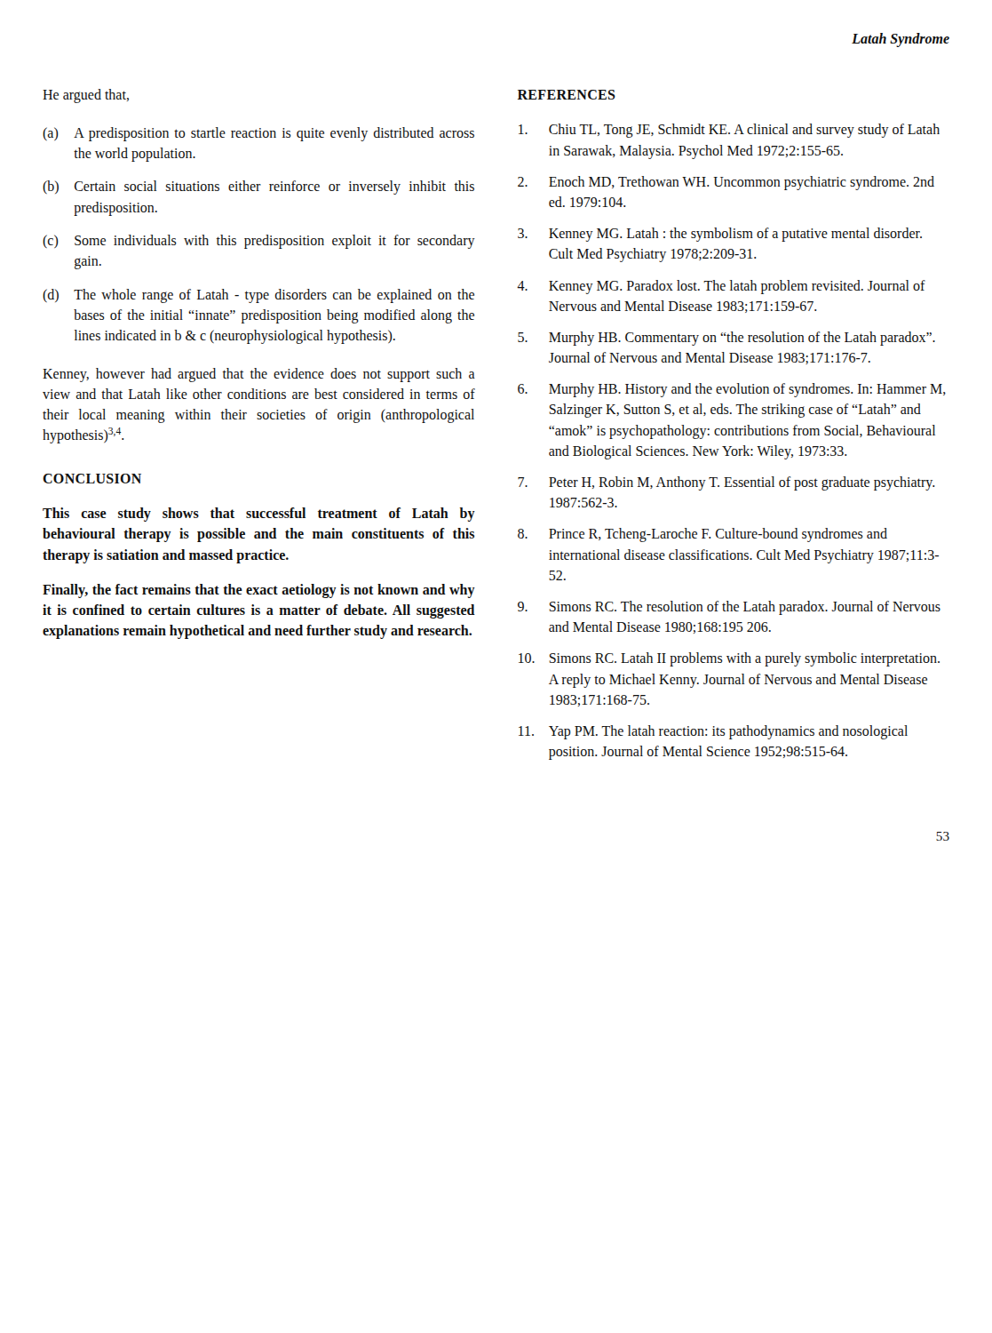Latah Syndrome
He argued that,
(a) A predisposition to startle reaction is quite evenly distributed across the world population.
(b) Certain social situations either reinforce or inversely inhibit this predisposition.
(c) Some individuals with this predisposition exploit it for secondary gain.
(d) The whole range of Latah - type disorders can be explained on the bases of the initial “innate” predisposition being modified along the lines indicated in b & c (neurophysiological hypothesis).
Kenney, however had argued that the evidence does not support such a view and that Latah like other conditions are best considered in terms of their local meaning within their societies of origin (anthropological hypothesis)3,4.
CONCLUSION
This case study shows that successful treatment of Latah by behavioural therapy is possible and the main constituents of this therapy is satiation and massed practice.
Finally, the fact remains that the exact aetiology is not known and why it is confined to certain cultures is a matter of debate. All suggested explanations remain hypothetical and need further study and research.
REFERENCES
Chiu TL, Tong JE, Schmidt KE. A clinical and survey study of Latah in Sarawak, Malaysia. Psychol Med 1972;2:155-65.
Enoch MD, Trethowan WH. Uncommon psychiatric syndrome. 2nd ed. 1979:104.
Kenney MG. Latah : the symbolism of a putative mental disorder. Cult Med Psychiatry 1978;2:209-31.
Kenney MG. Paradox lost. The latah problem revisited. Journal of Nervous and Mental Disease 1983;171:159-67.
Murphy HB. Commentary on “the resolution of the Latah paradox”. Journal of Nervous and Mental Disease 1983;171:176-7.
Murphy HB. History and the evolution of syndromes. In: Hammer M, Salzinger K, Sutton S, et al, eds. The striking case of “Latah” and “amok” is psychopathology: contributions from Social, Behavioural and Biological Sciences. New York: Wiley, 1973:33.
Peter H, Robin M, Anthony T. Essential of post graduate psychiatry. 1987:562-3.
Prince R, Tcheng-Laroche F. Culture-bound syndromes and international disease classifications. Cult Med Psychiatry 1987;11:3-52.
Simons RC. The resolution of the Latah paradox. Journal of Nervous and Mental Disease 1980;168:195 206.
Simons RC. Latah II problems with a purely symbolic interpretation. A reply to Michael Kenny. Journal of Nervous and Mental Disease 1983;171:168-75.
Yap PM. The latah reaction: its pathodynamics and nosological position. Journal of Mental Science 1952;98:515-64.
53